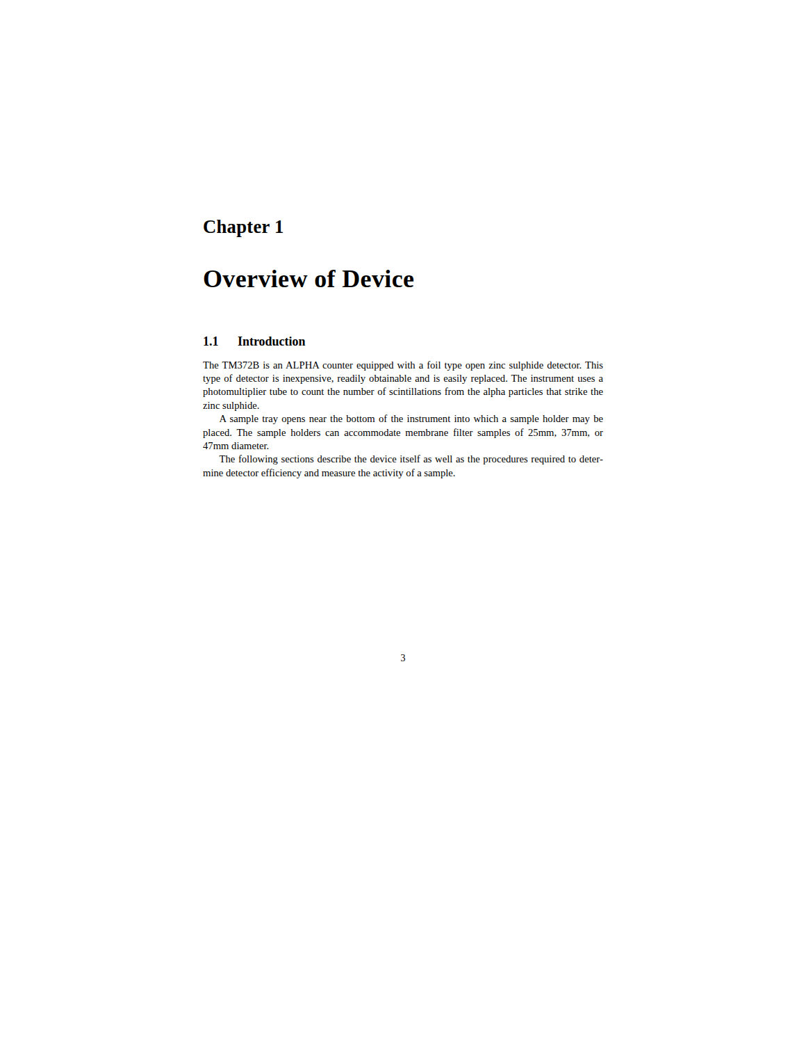Chapter 1
Overview of Device
1.1 Introduction
The TM372B is an ALPHA counter equipped with a foil type open zinc sulphide detector. This type of detector is inexpensive, readily obtainable and is easily replaced. The instrument uses a photomultiplier tube to count the number of scintillations from the alpha particles that strike the zinc sulphide.
A sample tray opens near the bottom of the instrument into which a sample holder may be placed. The sample holders can accommodate membrane filter samples of 25mm, 37mm, or 47mm diameter.
The following sections describe the device itself as well as the procedures required to determine detector efficiency and measure the activity of a sample.
3